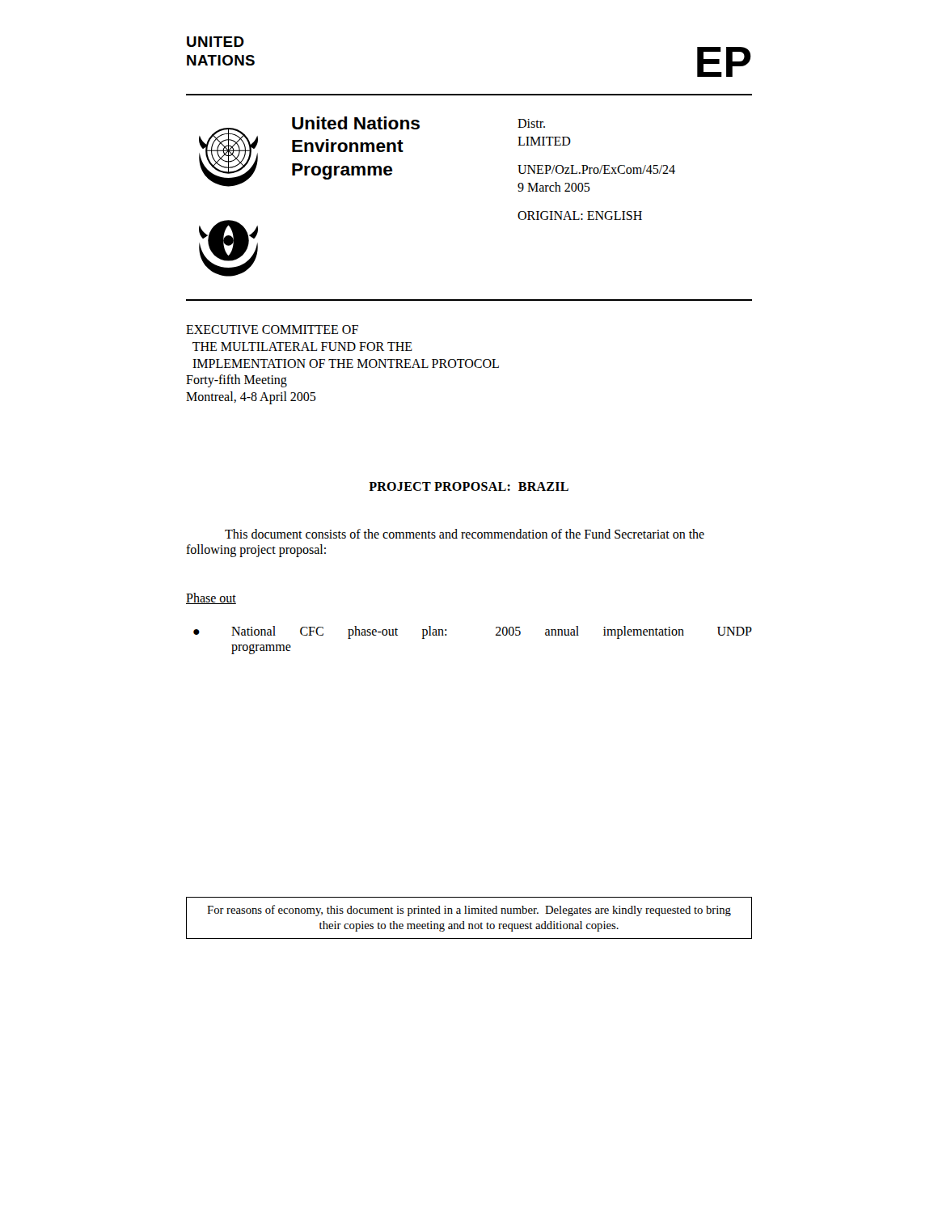UNITED
NATIONS
EP
United Nations
Environment
Programme
Distr.
LIMITED
UNEP/OzL.Pro/ExCom/45/24
9 March 2005
ORIGINAL: ENGLISH
EXECUTIVE COMMITTEE OF
THE MULTILATERAL FUND FOR THE
IMPLEMENTATION OF THE MONTREAL PROTOCOL
Forty-fifth Meeting
Montreal, 4-8 April 2005
PROJECT PROPOSAL: BRAZIL
This document consists of the comments and recommendation of the Fund Secretariat on the following project proposal:
Phase out
●
UNDP National CFC phase-out plan: 2005 annual implementation programme
For reasons of economy, this document is printed in a limited number. Delegates are kindly requested to bring their copies to the meeting and not to request additional copies.